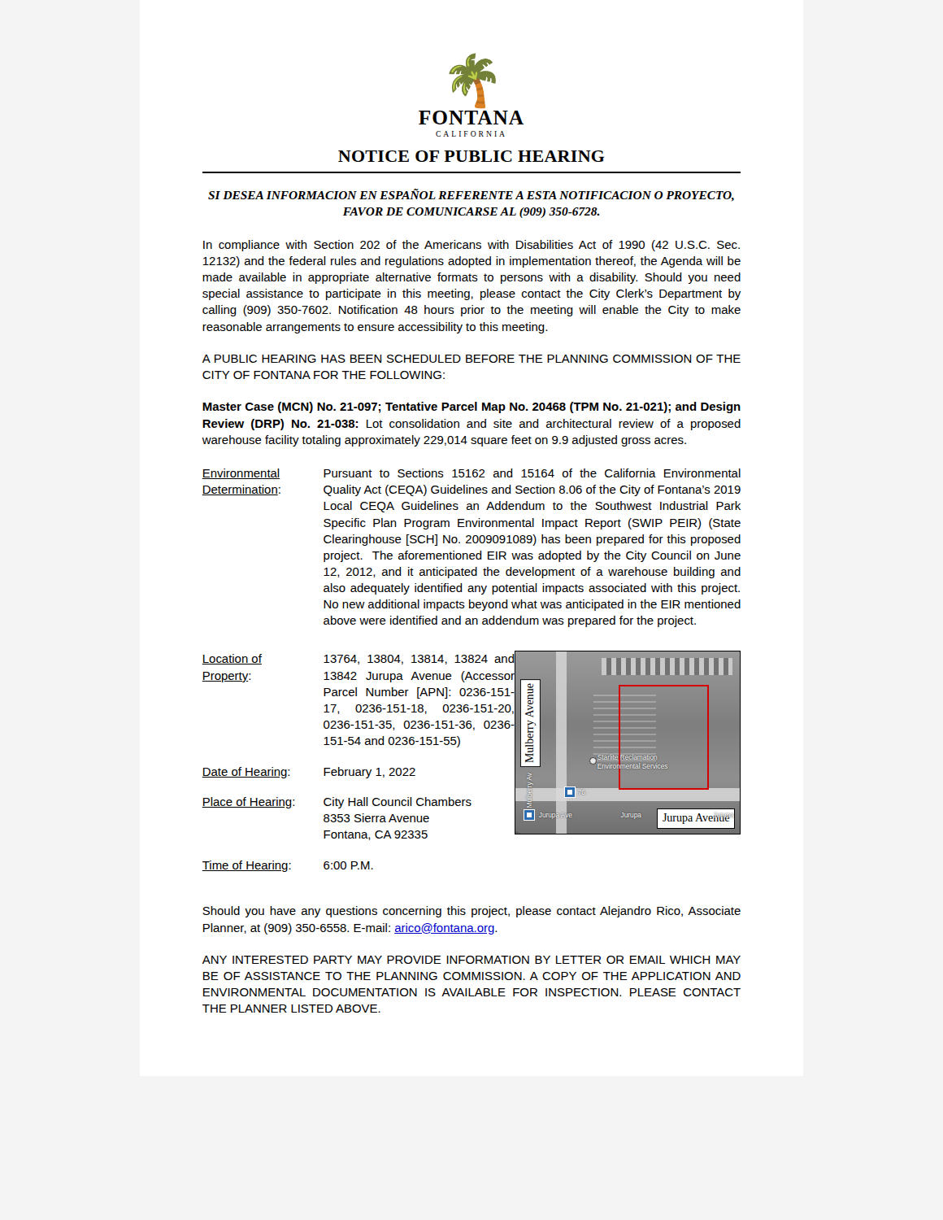🌴
FONTANACALIFORNIA
NOTICE OF PUBLIC HEARING
SI DESEA INFORMACION EN ESPAÑOL REFERENTE A ESTA NOTIFICACION O PROYECTO, FAVOR DE COMUNICARSE AL (909) 350-6728.
In compliance with Section 202 of the Americans with Disabilities Act of 1990 (42 U.S.C. Sec. 12132) and the federal rules and regulations adopted in implementation thereof, the Agenda will be made available in appropriate alternative formats to persons with a disability. Should you need special assistance to participate in this meeting, please contact the City Clerk’s Department by calling (909) 350-7602. Notification 48 hours prior to the meeting will enable the City to make reasonable arrangements to ensure accessibility to this meeting.
A PUBLIC HEARING HAS BEEN SCHEDULED BEFORE THE PLANNING COMMISSION OF THE CITY OF FONTANA FOR THE FOLLOWING:
Master Case (MCN) No. 21-097; Tentative Parcel Map No. 20468 (TPM No. 21-021); and Design Review (DRP) No. 21-038: Lot consolidation and site and architectural review of a proposed warehouse facility totaling approximately 229,014 square feet on 9.9 adjusted gross acres.
| Environmental Determination : | Pursuant to Sections 15162 and 15164 of the California Environmental Quality Act (CEQA) Guidelines and Section 8.06 of the City of Fontana’s 2019 Local CEQA Guidelines an Addendum to the Southwest Industrial Park Specific Plan Program Environmental Impact Report (SWIP PEIR) (State Clearinghouse [SCH] No. 2009091089) has been prepared for this proposed project. The aforementioned EIR was adopted by the City Council on June 12, 2012, and it anticipated the development of a warehouse building and also adequately identified any potential impacts associated with this project. No new additional impacts beyond what was anticipated in the EIR mentioned above were identified and an addendum was prepared for the project. |
| / Location of Property : / 13764, 13804, 13814, 13824 and 13842 Jurupa Avenue (Accessor Parcel Number [APN]: 0236-151-17, 0236-151-18, 0236-151-20, 0236-151-35, 0236-151-36, 0236-151-54 and 0236-151-55) / / Date of Hearing : / February 1, 2022 / / Place of Hearing : / City Hall Council Chambers 8353 Sierra Avenue Fontana, CA 92335 / / Time of Hearing : / 6:00 P.M. / | Mulberry Avenue Jurupa Avenue Starlite Reclamation Environmental Services 76 Jurupa Ave Jurupa Jurupa Mulberry Av |
Should you have any questions concerning this project, please contact Alejandro Rico, Associate Planner, at (909) 350-6558. E-mail: arico@fontana.org.
ANY INTERESTED PARTY MAY PROVIDE INFORMATION BY LETTER OR EMAIL WHICH MAY BE OF ASSISTANCE TO THE PLANNING COMMISSION. A COPY OF THE APPLICATION AND ENVIRONMENTAL DOCUMENTATION IS AVAILABLE FOR INSPECTION. PLEASE CONTACT THE PLANNER LISTED ABOVE.